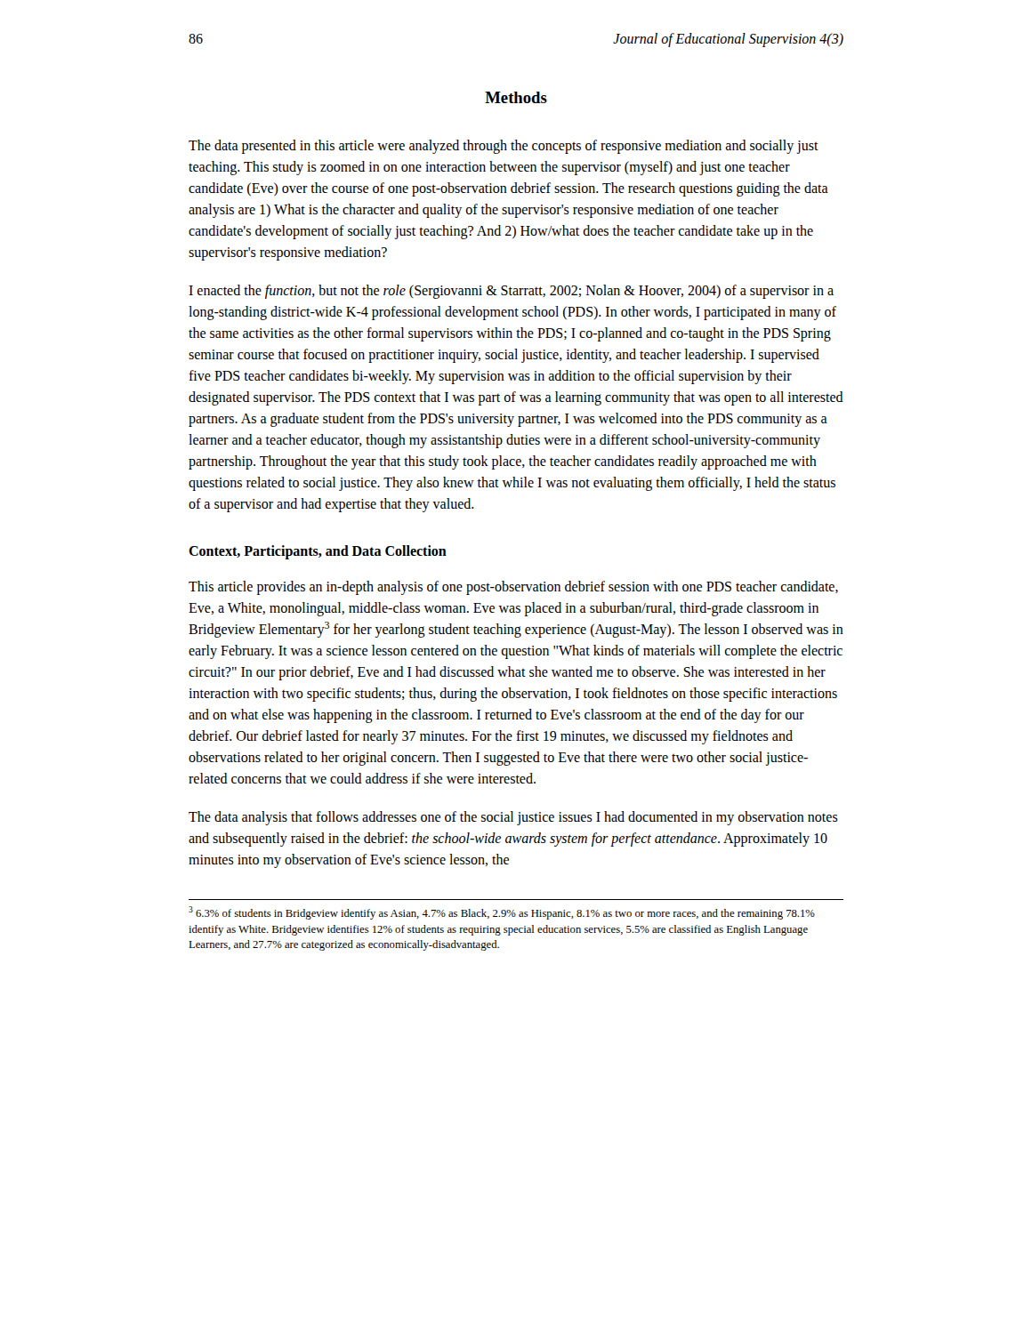86 Journal of Educational Supervision 4(3)
Methods
The data presented in this article were analyzed through the concepts of responsive mediation and socially just teaching. This study is zoomed in on one interaction between the supervisor (myself) and just one teacher candidate (Eve) over the course of one post-observation debrief session. The research questions guiding the data analysis are 1) What is the character and quality of the supervisor's responsive mediation of one teacher candidate's development of socially just teaching? And 2) How/what does the teacher candidate take up in the supervisor's responsive mediation?
I enacted the function, but not the role (Sergiovanni & Starratt, 2002; Nolan & Hoover, 2004) of a supervisor in a long-standing district-wide K-4 professional development school (PDS). In other words, I participated in many of the same activities as the other formal supervisors within the PDS; I co-planned and co-taught in the PDS Spring seminar course that focused on practitioner inquiry, social justice, identity, and teacher leadership. I supervised five PDS teacher candidates bi-weekly. My supervision was in addition to the official supervision by their designated supervisor. The PDS context that I was part of was a learning community that was open to all interested partners. As a graduate student from the PDS's university partner, I was welcomed into the PDS community as a learner and a teacher educator, though my assistantship duties were in a different school-university-community partnership. Throughout the year that this study took place, the teacher candidates readily approached me with questions related to social justice. They also knew that while I was not evaluating them officially, I held the status of a supervisor and had expertise that they valued.
Context, Participants, and Data Collection
This article provides an in-depth analysis of one post-observation debrief session with one PDS teacher candidate, Eve, a White, monolingual, middle-class woman. Eve was placed in a suburban/rural, third-grade classroom in Bridgeview Elementary3 for her yearlong student teaching experience (August-May). The lesson I observed was in early February. It was a science lesson centered on the question "What kinds of materials will complete the electric circuit?" In our prior debrief, Eve and I had discussed what she wanted me to observe. She was interested in her interaction with two specific students; thus, during the observation, I took fieldnotes on those specific interactions and on what else was happening in the classroom. I returned to Eve's classroom at the end of the day for our debrief. Our debrief lasted for nearly 37 minutes. For the first 19 minutes, we discussed my fieldnotes and observations related to her original concern. Then I suggested to Eve that there were two other social justice-related concerns that we could address if she were interested.
The data analysis that follows addresses one of the social justice issues I had documented in my observation notes and subsequently raised in the debrief: the school-wide awards system for perfect attendance. Approximately 10 minutes into my observation of Eve's science lesson, the
3 6.3% of students in Bridgeview identify as Asian, 4.7% as Black, 2.9% as Hispanic, 8.1% as two or more races, and the remaining 78.1% identify as White. Bridgeview identifies 12% of students as requiring special education services, 5.5% are classified as English Language Learners, and 27.7% are categorized as economically-disadvantaged.